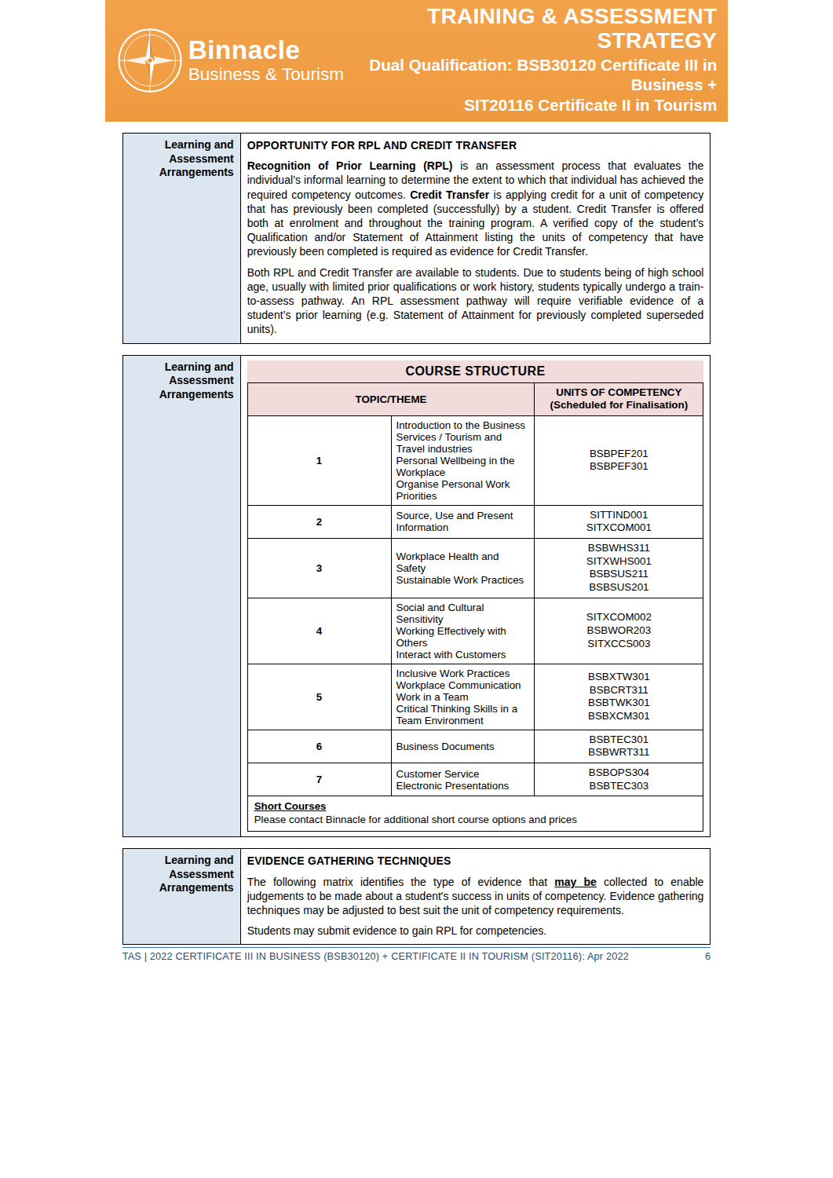Binnacle Business & Tourism
TRAINING & ASSESSMENT STRATEGY
Dual Qualification: BSB30120 Certificate III in Business +
SIT20116 Certificate II in Tourism
| Learning and Assessment Arrangements | OPPORTUNITY FOR RPL AND CREDIT TRANSFER Recognition of Prior Learning (RPL) is an assessment process that evaluates the individual’s informal learning to determine the extent to which that individual has achieved the required competency outcomes. Credit Transfer is applying credit for a unit of competency that has previously been completed (successfully) by a student. Credit Transfer is offered both at enrolment and throughout the training program. A verified copy of the student’s Qualification and/or Statement of Attainment listing the units of competency that have previously been completed is required as evidence for Credit Transfer. Both RPL and Credit Transfer are available to students. Due to students being of high school age, usually with limited prior qualifications or work history, students typically undergo a train-to-assess pathway. An RPL assessment pathway will require verifiable evidence of a student’s prior learning (e.g. Statement of Attainment for previously completed superseded units). |
| Learning and Assessment Arrangements | COURSE STRUCTURE / TOPIC/THEME / UNITS OF COMPETENCY (Scheduled for Finalisation) / / --- / --- / / 1 / Introduction to the Business Services / Tourism and Travel industries Personal Wellbeing in the Workplace Organise Personal Work Priorities / BSBPEF201 BSBPEF301 / / 2 / Source, Use and Present Information / SITTIND001 SITXCOM001 / / 3 / Workplace Health and Safety Sustainable Work Practices / BSBWHS311 SITXWHS001 BSBSUS211 BSBSUS201 / / 4 / Social and Cultural Sensitivity Working Effectively with Others Interact with Customers / SITXCOM002 BSBWOR203 SITXCCS003 / / 5 / Inclusive Work Practices Workplace Communication Work in a Team Critical Thinking Skills in a Team Environment / BSBXTW301 BSBCRT311 BSBTWK301 BSBXCM301 / / 6 / Business Documents / BSBTEC301 BSBWRT311 / / 7 / Customer Service Electronic Presentations / BSBOPS304 BSBTEC303 / Short Courses Please contact Binnacle for additional short course options and prices |
| Learning and Assessment Arrangements | EVIDENCE GATHERING TECHNIQUES The following matrix identifies the type of evidence that may be collected to enable judgements to be made about a student's success in units of competency. Evidence gathering techniques may be adjusted to best suit the unit of competency requirements. Students may submit evidence to gain RPL for competencies. |
TAS | 2022 CERTIFICATE III IN BUSINESS (BSB30120) + CERTIFICATE II IN TOURISM (SIT20116): Apr 2022
6